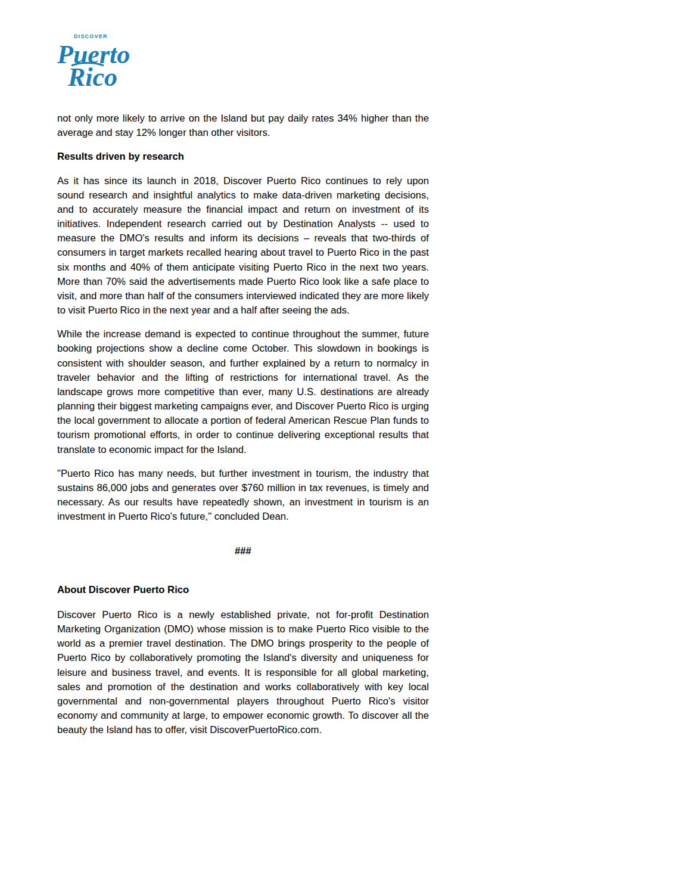DISCOVER Puerto Rico
not only more likely to arrive on the Island but pay daily rates 34% higher than the average and stay 12% longer than other visitors.
Results driven by research
As it has since its launch in 2018, Discover Puerto Rico continues to rely upon sound research and insightful analytics to make data-driven marketing decisions, and to accurately measure the financial impact and return on investment of its initiatives. Independent research carried out by Destination Analysts -- used to measure the DMO's results and inform its decisions – reveals that two-thirds of consumers in target markets recalled hearing about travel to Puerto Rico in the past six months and 40% of them anticipate visiting Puerto Rico in the next two years. More than 70% said the advertisements made Puerto Rico look like a safe place to visit, and more than half of the consumers interviewed indicated they are more likely to visit Puerto Rico in the next year and a half after seeing the ads.
While the increase demand is expected to continue throughout the summer, future booking projections show a decline come October. This slowdown in bookings is consistent with shoulder season, and further explained by a return to normalcy in traveler behavior and the lifting of restrictions for international travel. As the landscape grows more competitive than ever, many U.S. destinations are already planning their biggest marketing campaigns ever, and Discover Puerto Rico is urging the local government to allocate a portion of federal American Rescue Plan funds to tourism promotional efforts, in order to continue delivering exceptional results that translate to economic impact for the Island.
"Puerto Rico has many needs, but further investment in tourism, the industry that sustains 86,000 jobs and generates over $760 million in tax revenues, is timely and necessary. As our results have repeatedly shown, an investment in tourism is an investment in Puerto Rico's future," concluded Dean.
###
About Discover Puerto Rico
Discover Puerto Rico is a newly established private, not for-profit Destination Marketing Organization (DMO) whose mission is to make Puerto Rico visible to the world as a premier travel destination. The DMO brings prosperity to the people of Puerto Rico by collaboratively promoting the Island's diversity and uniqueness for leisure and business travel, and events. It is responsible for all global marketing, sales and promotion of the destination and works collaboratively with key local governmental and non-governmental players throughout Puerto Rico's visitor economy and community at large, to empower economic growth. To discover all the beauty the Island has to offer, visit DiscoverPuertoRico.com.